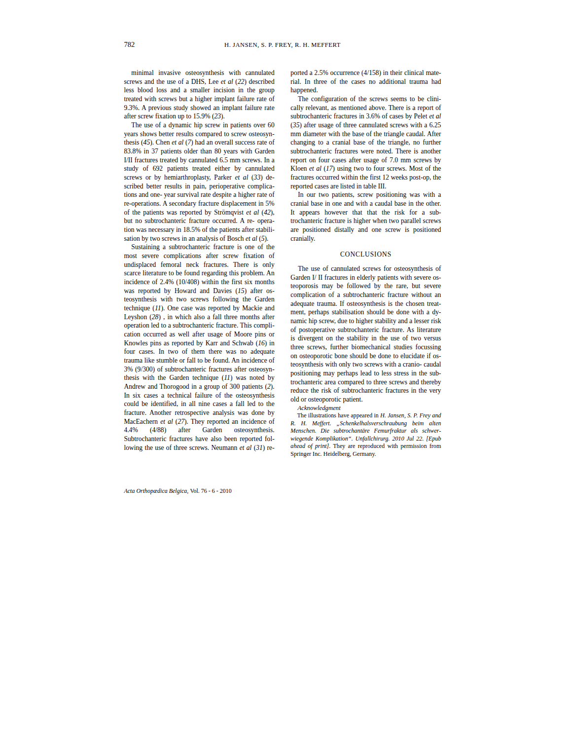782
H. Jansen, S. P. Frey, R. H. Meffert
minimal invasive osteosynthesis with cannulated screws and the use of a DHS, Lee et al (22) described less blood loss and a smaller incision in the group treated with screws but a higher implant failure rate of 9.3%. A previous study showed an implant failure rate after screw fixation up to 15.9% (23).
The use of a dynamic hip screw in patients over 60 years shows better results compared to screw osteosynthesis (45). Chen et al (7) had an overall success rate of 83.8% in 37 patients older than 80 years with Garden I/II fractures treated by cannulated 6.5 mm screws. In a study of 692 patients treated either by cannulated screws or by hemiarthroplasty, Parker et al (33) described better results in pain, perioperative complications and one- year survival rate despite a higher rate of re-operations. A secondary fracture displacement in 5% of the patients was reported by Strömqvist et al (42), but no subtrochanteric fracture occurred. A re- operation was necessary in 18.5% of the patients after stabilisation by two screws in an analysis of Bosch et al (5).
Sustaining a subtrochanteric fracture is one of the most severe complications after screw fixation of undisplaced femoral neck fractures. There is only scarce literature to be found regarding this problem. An incidence of 2.4% (10/408) within the first six months was reported by Howard and Davies (15) after osteosynthesis with two screws following the Garden technique (11). One case was reported by Mackie and Leyshon (28) , in which also a fall three months after operation led to a subtrochanteric fracture. This complication occurred as well after usage of Moore pins or Knowles pins as reported by Karr and Schwab (16) in four cases. In two of them there was no adequate trauma like stumble or fall to be found. An incidence of 3% (9/300) of subtrochanteric fractures after osteosynthesis with the Garden technique (11) was noted by Andrew and Thorogood in a group of 300 patients (2). In six cases a technical failure of the osteosynthesis could be identified, in all nine cases a fall led to the fracture. Another retrospective analysis was done by MacEachern et al (27). They reported an incidence of 4.4% (4/88) after Garden osteosynthesis. Subtrochanteric fractures have also been reported following the use of three screws. Neumann et al (31) reported a 2.5% occurrence (4/158) in their clinical material. In three of the cases no additional trauma had happened.
The configuration of the screws seems to be clinically relevant, as mentioned above. There is a report of subtrochanteric fractures in 3.6% of cases by Pelet et al (35) after usage of three cannulated screws with a 6.25 mm diameter with the base of the triangle caudal. After changing to a cranial base of the triangle, no further subtrochanteric fractures were noted. There is another report on four cases after usage of 7.0 mm screws by Kloen et al (17) using two to four screws. Most of the fractures occurred within the first 12 weeks post-op, the reported cases are listed in table III.
In our two patients, screw positioning was with a cranial base in one and with a caudal base in the other. It appears however that that the risk for a subtrochanteric fracture is higher when two parallel screws are positioned distally and one screw is positioned cranially.
Conclusions
The use of cannulated screws for osteosynthesis of Garden I/ II fractures in elderly patients with severe osteoporosis may be followed by the rare, but severe complication of a subtrochanteric fracture without an adequate trauma. If osteosynthesis is the chosen treatment, perhaps stabilisation should be done with a dynamic hip screw, due to higher stability and a lesser risk of postoperative subtrochanteric fracture. As literature is divergent on the stability in the use of two versus three screws, further biomechanical studies focussing on osteoporotic bone should be done to elucidate if osteosynthesis with only two screws with a cranio- caudal positioning may perhaps lead to less stress in the subtrochanteric area compared to three screws and thereby reduce the risk of subtrochanteric fractures in the very old or osteoporotic patient.
Acknowledgment
The illustrations have appeared in H. Jansen, S. P. Frey and R. H. Meffert. „Schenkelhalsverschraubung beim alten Menschen. Die subtrochantäre Femurfraktur als schwerwiegende Komplikation“. Unfallchirurg. 2010 Jul 22. [Epub ahead of print]. They are reproduced with permission from Springer Inc. Heidelberg, Germany.
Acta Orthopædica Belgica, Vol. 76 - 6 - 2010